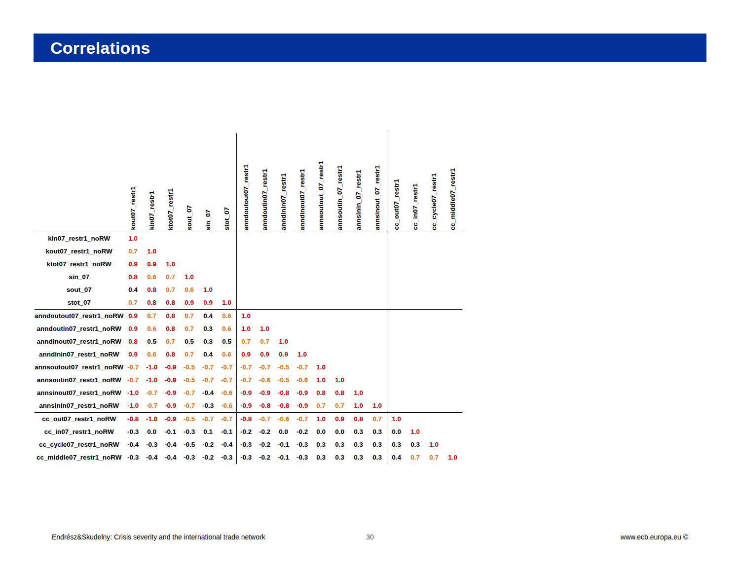Correlations
| | kout07_restr1 | kin07_restr1 | ktot07_restr1 | sout_07 | sin_07 | stot_07 | anndoutout07_restr1 | anndoutin07_restr1 | anndinin07_restr1 | anndinout07_restr1 | annsoutout_07_restr1 | annsoutin_07_restr1 | annsinin_07_restr1 | annsinout_07_restr1 | cc_out07_restr1 | cc_in07_restr1 | cc_cycle07_restr1 | cc_middle07_restr1 |
| --- | --- | --- | --- | --- | --- | --- | --- | --- | --- | --- | --- | --- | --- | --- | --- | --- | --- | --- |
| kin07_restr1_noRW | 1.0 | | | | | | | | | | | | | | | | | |
| kout07_restr1_noRW | 0.7 | 1.0 | | | | | | | | | | | | | | | | |
| ktot07_restr1_noRW | 0.9 | 0.9 | 1.0 | | | | | | | | | | | | | | | |
| sin_07 | 0.8 | 0.6 | 0.7 | 1.0 | | | | | | | | | | | | | | |
| sout_07 | 0.4 | 0.8 | 0.7 | 0.6 | 1.0 | | | | | | | | | | | | | |
| stot_07 | 0.7 | 0.8 | 0.8 | 0.9 | 0.9 | 1.0 | | | | | | | | | | | | |
| anndoutout07_restr1_noRW | 0.9 | 0.7 | 0.8 | 0.7 | 0.4 | 0.6 | 1.0 | | | | | | | | | | | |
| anndoutin07_restr1_noRW | 0.9 | 0.6 | 0.8 | 0.7 | 0.3 | 0.6 | 1.0 | 1.0 | | | | | | | | | | |
| anndinout07_restr1_noRW | 0.8 | 0.5 | 0.7 | 0.5 | 0.3 | 0.5 | 0.7 | 0.7 | 1.0 | | | | | | | | | |
| anndinin07_restr1_noRW | 0.9 | 0.6 | 0.8 | 0.7 | 0.4 | 0.6 | 0.9 | 0.9 | 0.9 | 1.0 | | | | | | | | |
| annsoutout07_restr1_noRW | -0.7 | -1.0 | -0.9 | -0.5 | -0.7 | -0.7 | -0.7 | -0.7 | -0.5 | -0.7 | 1.0 | | | | | | | |
| annsoutin07_restr1_noRW | -0.7 | -1.0 | -0.9 | -0.5 | -0.7 | -0.7 | -0.7 | -0.6 | -0.5 | -0.6 | 1.0 | 1.0 | | | | | | |
| annsinout07_restr1_noRW | -1.0 | -0.7 | -0.9 | -0.7 | -0.4 | -0.6 | -0.9 | -0.9 | -0.8 | -0.9 | 0.8 | 0.8 | 1.0 | | | | | |
| annsinin07_restr1_noRW | -1.0 | -0.7 | -0.9 | -0.7 | -0.3 | -0.6 | -0.9 | -0.8 | -0.8 | -0.9 | 0.7 | 0.7 | 1.0 | 1.0 | | | | |
| cc_out07_restr1_noRW | -0.8 | -1.0 | -0.9 | -0.5 | -0.7 | -0.7 | -0.8 | -0.7 | -0.6 | -0.7 | 1.0 | 0.9 | 0.8 | 0.7 | 1.0 | | | |
| cc_in07_restr1_noRW | -0.3 | 0.0 | -0.1 | -0.3 | 0.1 | -0.1 | -0.2 | -0.2 | 0.0 | -0.2 | 0.0 | 0.0 | 0.3 | 0.3 | 0.0 | 1.0 | | |
| cc_cycle07_restr1_noRW | -0.4 | -0.3 | -0.4 | -0.5 | -0.2 | -0.4 | -0.3 | -0.2 | -0.1 | -0.3 | 0.3 | 0.3 | 0.3 | 0.3 | 0.3 | 0.3 | 1.0 | |
| cc_middle07_restr1_noRW | -0.3 | -0.4 | -0.4 | -0.3 | -0.2 | -0.3 | -0.3 | -0.2 | -0.1 | -0.3 | 0.3 | 0.3 | 0.3 | 0.3 | 0.4 | 0.7 | 0.7 | 1.0 |
Endrész&Skudelny: Crisis severity and the international trade network
30
www.ecb.europa.eu ©